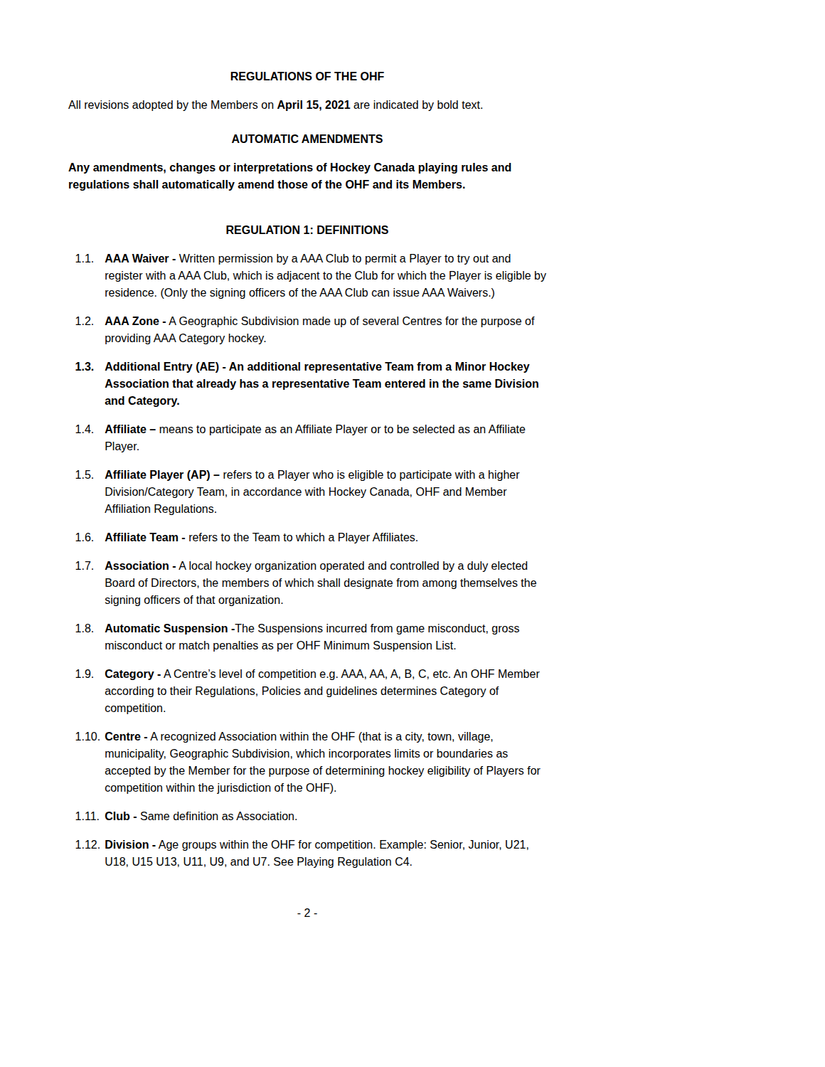REGULATIONS OF THE OHF
All revisions adopted by the Members on April 15, 2021 are indicated by bold text.
AUTOMATIC AMENDMENTS
Any amendments, changes or interpretations of Hockey Canada playing rules and regulations shall automatically amend those of the OHF and its Members.
REGULATION 1: DEFINITIONS
AAA Waiver - Written permission by a AAA Club to permit a Player to try out and register with a AAA Club, which is adjacent to the Club for which the Player is eligible by residence. (Only the signing officers of the AAA Club can issue AAA Waivers.)
AAA Zone - A Geographic Subdivision made up of several Centres for the purpose of providing AAA Category hockey.
Additional Entry (AE) - An additional representative Team from a Minor Hockey Association that already has a representative Team entered in the same Division and Category.
Affiliate – means to participate as an Affiliate Player or to be selected as an Affiliate Player.
Affiliate Player (AP) – refers to a Player who is eligible to participate with a higher Division/Category Team, in accordance with Hockey Canada, OHF and Member Affiliation Regulations.
Affiliate Team - refers to the Team to which a Player Affiliates.
Association - A local hockey organization operated and controlled by a duly elected Board of Directors, the members of which shall designate from among themselves the signing officers of that organization.
Automatic Suspension -The Suspensions incurred from game misconduct, gross misconduct or match penalties as per OHF Minimum Suspension List.
Category - A Centre’s level of competition e.g. AAA, AA, A, B, C, etc. An OHF Member according to their Regulations, Policies and guidelines determines Category of competition.
Centre - A recognized Association within the OHF (that is a city, town, village, municipality, Geographic Subdivision, which incorporates limits or boundaries as accepted by the Member for the purpose of determining hockey eligibility of Players for competition within the jurisdiction of the OHF).
Club - Same definition as Association.
Division - Age groups within the OHF for competition. Example: Senior, Junior, U21, U18, U15 U13, U11, U9, and U7. See Playing Regulation C4.
- 2 -